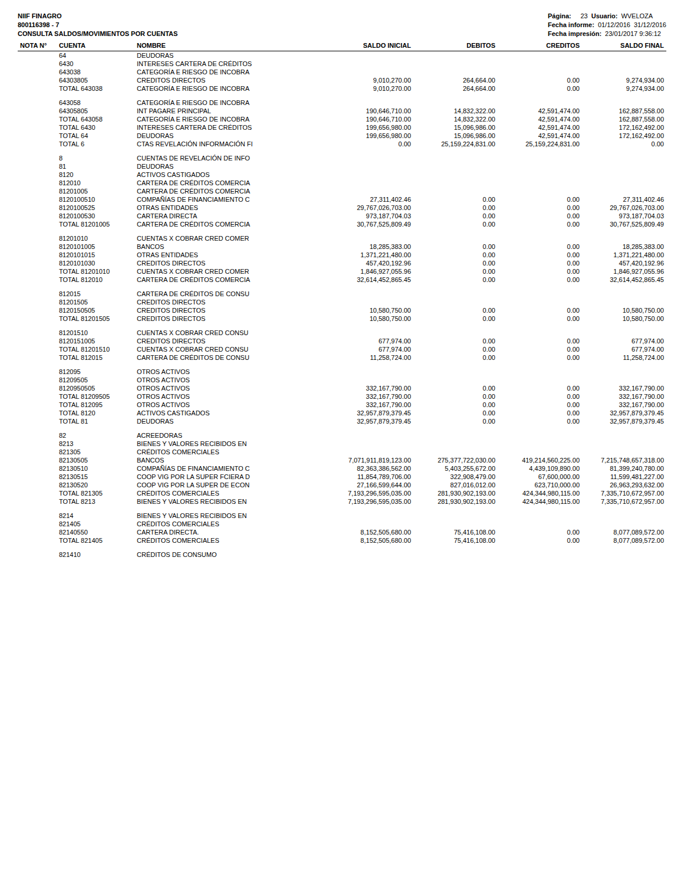NIIF FINAGRO
800116398 - 7
CONSULTA SALDOS/MOVIMIENTOS POR CUENTAS
Página: 23 Usuario: WVELOZA
Fecha informe: 01/12/201631/12/2016
Fecha impresión: 23/01/2017 9:36:12
| NOTA N° | CUENTA | NOMBRE | SALDO INICIAL | DEBITOS | CREDITOS | SALDO FINAL |
| --- | --- | --- | --- | --- | --- | --- |
| | 64 | DEUDORAS | | | | |
| | 6430 | INTERESES CARTERA DE CRÉDITOS | | | | |
| | 643038 | CATEGORÍA E RIESGO DE INCOBRA | | | | |
| | 64303805 | CREDITOS DIRECTOS | 9,010,270.00 | 264,664.00 | 0.00 | 9,274,934.00 |
| | TOTAL 643038 | CATEGORÍA E RIESGO DE INCOBRA | 9,010,270.00 | 264,664.00 | 0.00 | 9,274,934.00 |
| | 643058 | CATEGORÍA E RIESGO DE INCOBRA | | | | |
| | 64305805 | INT PAGARE PRINCIPAL | 190,646,710.00 | 14,832,322.00 | 42,591,474.00 | 162,887,558.00 |
| | TOTAL 643058 | CATEGORÍA E RIESGO DE INCOBRA | 190,646,710.00 | 14,832,322.00 | 42,591,474.00 | 162,887,558.00 |
| | TOTAL 6430 | INTERESES CARTERA DE CRÉDITOS | 199,656,980.00 | 15,096,986.00 | 42,591,474.00 | 172,162,492.00 |
| | TOTAL 64 | DEUDORAS | 199,656,980.00 | 15,096,986.00 | 42,591,474.00 | 172,162,492.00 |
| | TOTAL 6 | CTAS REVELACIÓN INFORMACIÓN FI | 0.00 | 25,159,224,831.00 | 25,159,224,831.00 | 0.00 |
| | 8 | CUENTAS DE REVELACIÓN DE INFO | | | | |
| | 81 | DEUDORAS | | | | |
| | 8120 | ACTIVOS CASTIGADOS | | | | |
| | 812010 | CARTERA DE CRÉDITOS COMERCIA | | | | |
| | 81201005 | CARTERA DE CRÉDITOS COMERCIA | | | | |
| | 8120100510 | COMPAÑÍAS DE FINANCIAMIENTO C | 27,311,402.46 | 0.00 | 0.00 | 27,311,402.46 |
| | 8120100525 | OTRAS ENTIDADES | 29,767,026,703.00 | 0.00 | 0.00 | 29,767,026,703.00 |
| | 8120100530 | CARTERA DIRECTA | 973,187,704.03 | 0.00 | 0.00 | 973,187,704.03 |
| | TOTAL 81201005 | CARTERA DE CRÉDITOS COMERCIA | 30,767,525,809.49 | 0.00 | 0.00 | 30,767,525,809.49 |
| | 81201010 | CUENTAS X COBRAR CRED COMER | | | | |
| | 8120101005 | BANCOS | 18,285,383.00 | 0.00 | 0.00 | 18,285,383.00 |
| | 8120101015 | OTRAS ENTIDADES | 1,371,221,480.00 | 0.00 | 0.00 | 1,371,221,480.00 |
| | 8120101030 | CREDITOS DIRECTOS | 457,420,192.96 | 0.00 | 0.00 | 457,420,192.96 |
| | TOTAL 81201010 | CUENTAS X COBRAR CRED COMER | 1,846,927,055.96 | 0.00 | 0.00 | 1,846,927,055.96 |
| | TOTAL 812010 | CARTERA DE CRÉDITOS COMERCIA | 32,614,452,865.45 | 0.00 | 0.00 | 32,614,452,865.45 |
| | 812015 | CARTERA DE CRÉDITOS DE CONSU | | | | |
| | 81201505 | CREDITOS DIRECTOS | | | | |
| | 8120150505 | CREDITOS DIRECTOS | 10,580,750.00 | 0.00 | 0.00 | 10,580,750.00 |
| | TOTAL 81201505 | CREDITOS DIRECTOS | 10,580,750.00 | 0.00 | 0.00 | 10,580,750.00 |
| | 81201510 | CUENTAS X COBRAR CRED CONSU | | | | |
| | 8120151005 | CREDITOS DIRECTOS | 677,974.00 | 0.00 | 0.00 | 677,974.00 |
| | TOTAL 81201510 | CUENTAS X COBRAR CRED CONSU | 677,974.00 | 0.00 | 0.00 | 677,974.00 |
| | TOTAL 812015 | CARTERA DE CRÉDITOS DE CONSU | 11,258,724.00 | 0.00 | 0.00 | 11,258,724.00 |
| | 812095 | OTROS ACTIVOS | | | | |
| | 81209505 | OTROS ACTIVOS | | | | |
| | 8120950505 | OTROS ACTIVOS | 332,167,790.00 | 0.00 | 0.00 | 332,167,790.00 |
| | TOTAL 81209505 | OTROS ACTIVOS | 332,167,790.00 | 0.00 | 0.00 | 332,167,790.00 |
| | TOTAL 812095 | OTROS ACTIVOS | 332,167,790.00 | 0.00 | 0.00 | 332,167,790.00 |
| | TOTAL 8120 | ACTIVOS CASTIGADOS | 32,957,879,379.45 | 0.00 | 0.00 | 32,957,879,379.45 |
| | TOTAL 81 | DEUDORAS | 32,957,879,379.45 | 0.00 | 0.00 | 32,957,879,379.45 |
| | 82 | ACREEDORAS | | | | |
| | 8213 | BIENES Y VALORES RECIBIDOS EN | | | | |
| | 821305 | CRÉDITOS COMERCIALES | | | | |
| | 82130505 | BANCOS | 7,071,911,819,123.00 | 275,377,722,030.00 | 419,214,560,225.00 | 7,215,748,657,318.00 |
| | 82130510 | COMPAÑÍAS DE FINANCIAMIENTO C | 82,363,386,562.00 | 5,403,255,672.00 | 4,439,109,890.00 | 81,399,240,780.00 |
| | 82130515 | COOP VIG POR LA SUPER FCIERA D | 11,854,789,706.00 | 322,908,479.00 | 67,600,000.00 | 11,599,481,227.00 |
| | 82130520 | COOP VIG POR LA SUPER DE ECON | 27,166,599,644.00 | 827,016,012.00 | 623,710,000.00 | 26,963,293,632.00 |
| | TOTAL 821305 | CRÉDITOS COMERCIALES | 7,193,296,595,035.00 | 281,930,902,193.00 | 424,344,980,115.00 | 7,335,710,672,957.00 |
| | TOTAL 8213 | BIENES Y VALORES RECIBIDOS EN | 7,193,296,595,035.00 | 281,930,902,193.00 | 424,344,980,115.00 | 7,335,710,672,957.00 |
| | 8214 | BIENES Y VALORES RECIBIDOS EN | | | | |
| | 821405 | CRÉDITOS COMERCIALES | | | | |
| | 82140550 | CARTERA DIRECTA. | 8,152,505,680.00 | 75,416,108.00 | 0.00 | 8,077,089,572.00 |
| | TOTAL 821405 | CRÉDITOS COMERCIALES | 8,152,505,680.00 | 75,416,108.00 | 0.00 | 8,077,089,572.00 |
| | 821410 | CRÉDITOS DE CONSUMO | | | | |